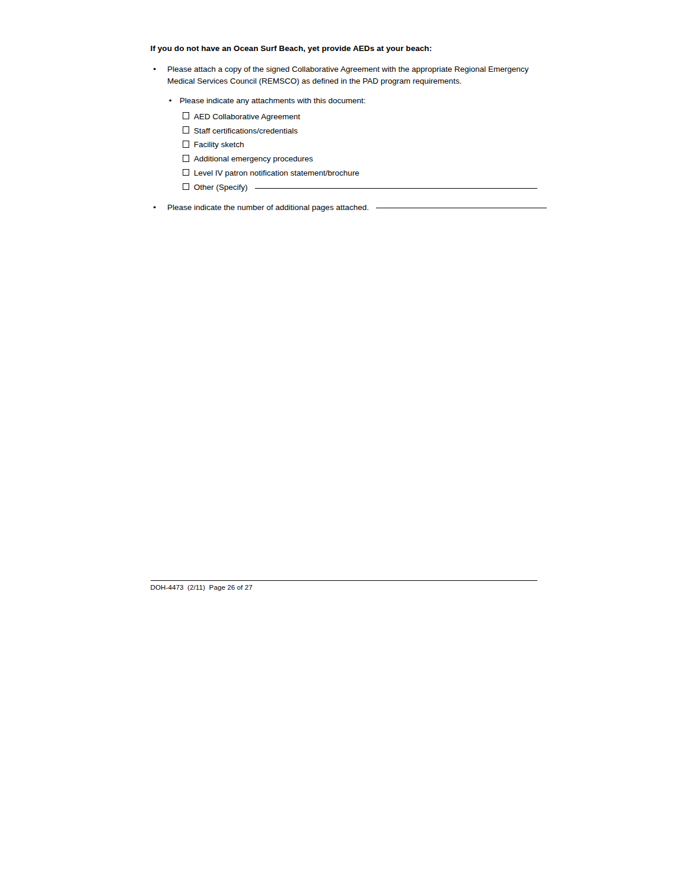If you do not have an Ocean Surf Beach, yet provide AEDs at your beach:
Please attach a copy of the signed Collaborative Agreement with the appropriate Regional Emergency Medical Services Council (REMSCO) as defined in the PAD program requirements.
Please indicate any attachments with this document:
AED Collaborative Agreement
Staff certifications/credentials
Facility sketch
Additional emergency procedures
Level IV patron notification statement/brochure
Other (Specify)
Please indicate the number of additional pages attached.
DOH-4473 (2/11) Page 26 of 27